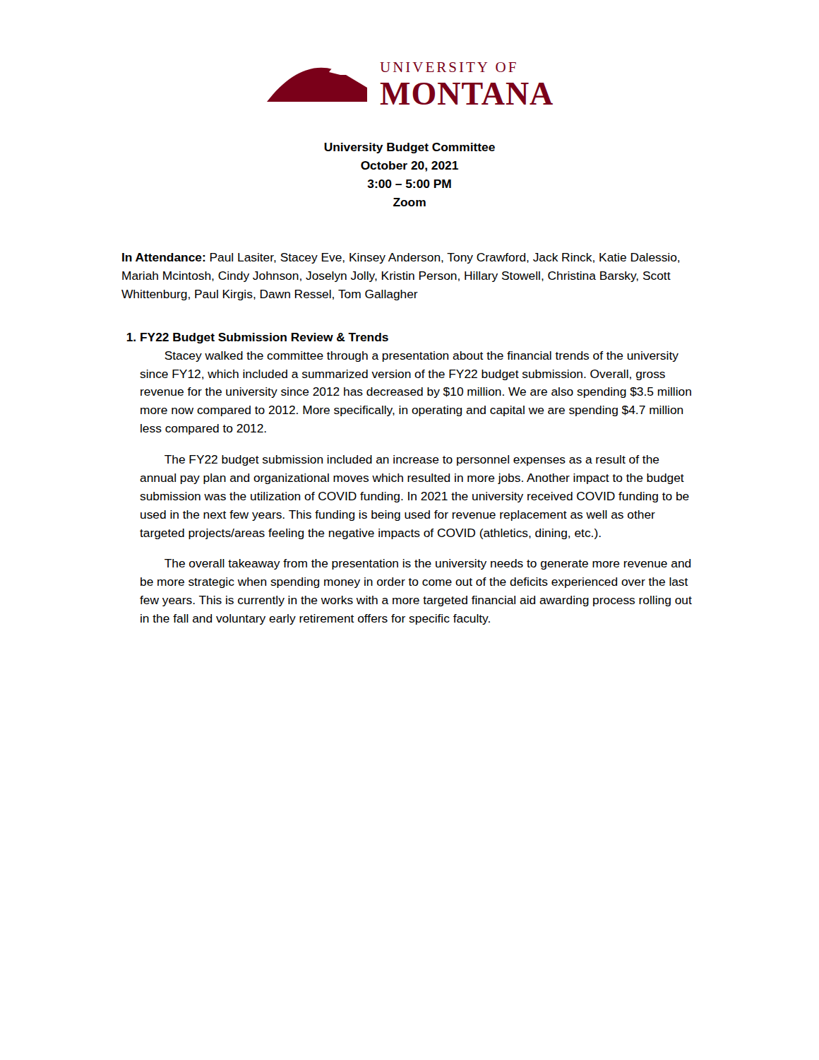UNIVERSITY OF MONTANA
University Budget Committee
October 20, 2021
3:00 – 5:00 PM
Zoom
In Attendance: Paul Lasiter, Stacey Eve, Kinsey Anderson, Tony Crawford, Jack Rinck, Katie Dalessio, Mariah Mcintosh, Cindy Johnson, Joselyn Jolly, Kristin Person, Hillary Stowell, Christina Barsky, Scott Whittenburg, Paul Kirgis, Dawn Ressel, Tom Gallagher
FY22 Budget Submission Review & Trends
Stacey walked the committee through a presentation about the financial trends of the university since FY12, which included a summarized version of the FY22 budget submission. Overall, gross revenue for the university since 2012 has decreased by $10 million. We are also spending $3.5 million more now compared to 2012. More specifically, in operating and capital we are spending $4.7 million less compared to 2012.
The FY22 budget submission included an increase to personnel expenses as a result of the annual pay plan and organizational moves which resulted in more jobs. Another impact to the budget submission was the utilization of COVID funding. In 2021 the university received COVID funding to be used in the next few years. This funding is being used for revenue replacement as well as other targeted projects/areas feeling the negative impacts of COVID (athletics, dining, etc.).
The overall takeaway from the presentation is the university needs to generate more revenue and be more strategic when spending money in order to come out of the deficits experienced over the last few years. This is currently in the works with a more targeted financial aid awarding process rolling out in the fall and voluntary early retirement offers for specific faculty.